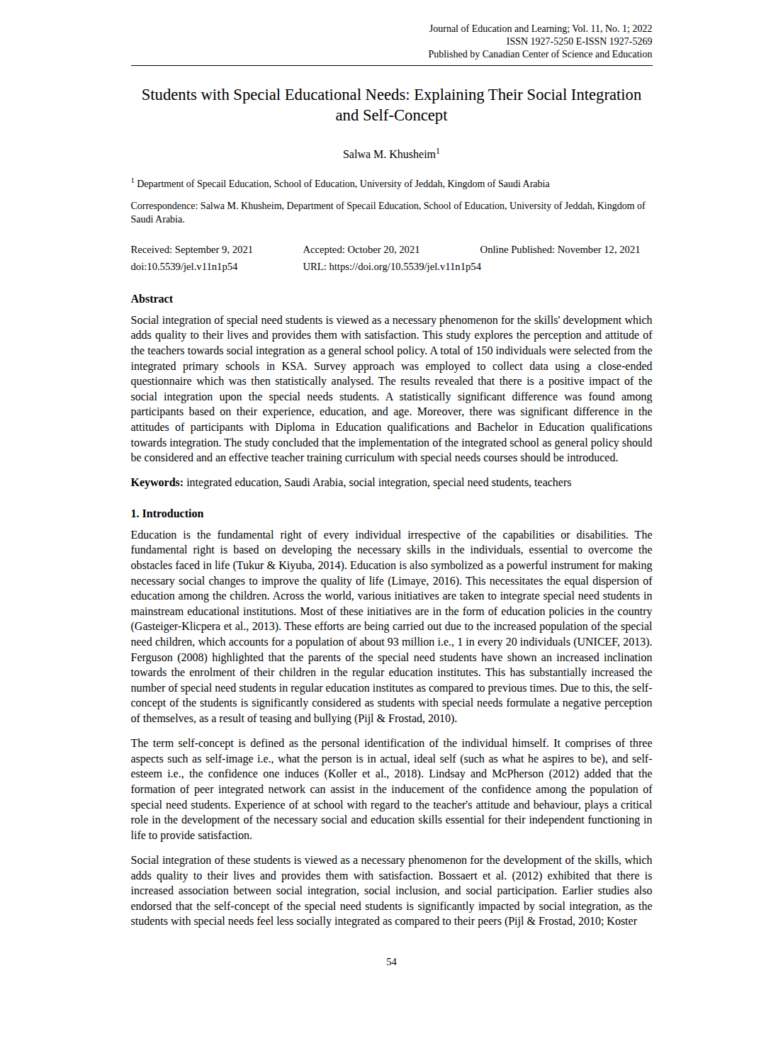Journal of Education and Learning; Vol. 11, No. 1; 2022
ISSN 1927-5250 E-ISSN 1927-5269
Published by Canadian Center of Science and Education
Students with Special Educational Needs: Explaining Their Social Integration and Self-Concept
Salwa M. Khusheim1
1 Department of Specail Education, School of Education, University of Jeddah, Kingdom of Saudi Arabia
Correspondence: Salwa M. Khusheim, Department of Specail Education, School of Education, University of Jeddah, Kingdom of Saudi Arabia.
| Received: September 9, 2021 | Accepted: October 20, 2021 | Online Published: November 12, 2021 |
| doi:10.5539/jel.v11n1p54 | URL: https://doi.org/10.5539/jel.v11n1p54 |
Abstract
Social integration of special need students is viewed as a necessary phenomenon for the skills' development which adds quality to their lives and provides them with satisfaction. This study explores the perception and attitude of the teachers towards social integration as a general school policy. A total of 150 individuals were selected from the integrated primary schools in KSA. Survey approach was employed to collect data using a close-ended questionnaire which was then statistically analysed. The results revealed that there is a positive impact of the social integration upon the special needs students. A statistically significant difference was found among participants based on their experience, education, and age. Moreover, there was significant difference in the attitudes of participants with Diploma in Education qualifications and Bachelor in Education qualifications towards integration. The study concluded that the implementation of the integrated school as general policy should be considered and an effective teacher training curriculum with special needs courses should be introduced.
Keywords: integrated education, Saudi Arabia, social integration, special need students, teachers
1. Introduction
Education is the fundamental right of every individual irrespective of the capabilities or disabilities. The fundamental right is based on developing the necessary skills in the individuals, essential to overcome the obstacles faced in life (Tukur & Kiyuba, 2014). Education is also symbolized as a powerful instrument for making necessary social changes to improve the quality of life (Limaye, 2016). This necessitates the equal dispersion of education among the children. Across the world, various initiatives are taken to integrate special need students in mainstream educational institutions. Most of these initiatives are in the form of education policies in the country (Gasteiger-Klicpera et al., 2013). These efforts are being carried out due to the increased population of the special need children, which accounts for a population of about 93 million i.e., 1 in every 20 individuals (UNICEF, 2013). Ferguson (2008) highlighted that the parents of the special need students have shown an increased inclination towards the enrolment of their children in the regular education institutes. This has substantially increased the number of special need students in regular education institutes as compared to previous times. Due to this, the self-concept of the students is significantly considered as students with special needs formulate a negative perception of themselves, as a result of teasing and bullying (Pijl & Frostad, 2010).
The term self-concept is defined as the personal identification of the individual himself. It comprises of three aspects such as self-image i.e., what the person is in actual, ideal self (such as what he aspires to be), and self-esteem i.e., the confidence one induces (Koller et al., 2018). Lindsay and McPherson (2012) added that the formation of peer integrated network can assist in the inducement of the confidence among the population of special need students. Experience of at school with regard to the teacher's attitude and behaviour, plays a critical role in the development of the necessary social and education skills essential for their independent functioning in life to provide satisfaction.
Social integration of these students is viewed as a necessary phenomenon for the development of the skills, which adds quality to their lives and provides them with satisfaction. Bossaert et al. (2012) exhibited that there is increased association between social integration, social inclusion, and social participation. Earlier studies also endorsed that the self-concept of the special need students is significantly impacted by social integration, as the students with special needs feel less socially integrated as compared to their peers (Pijl & Frostad, 2010; Koster
54